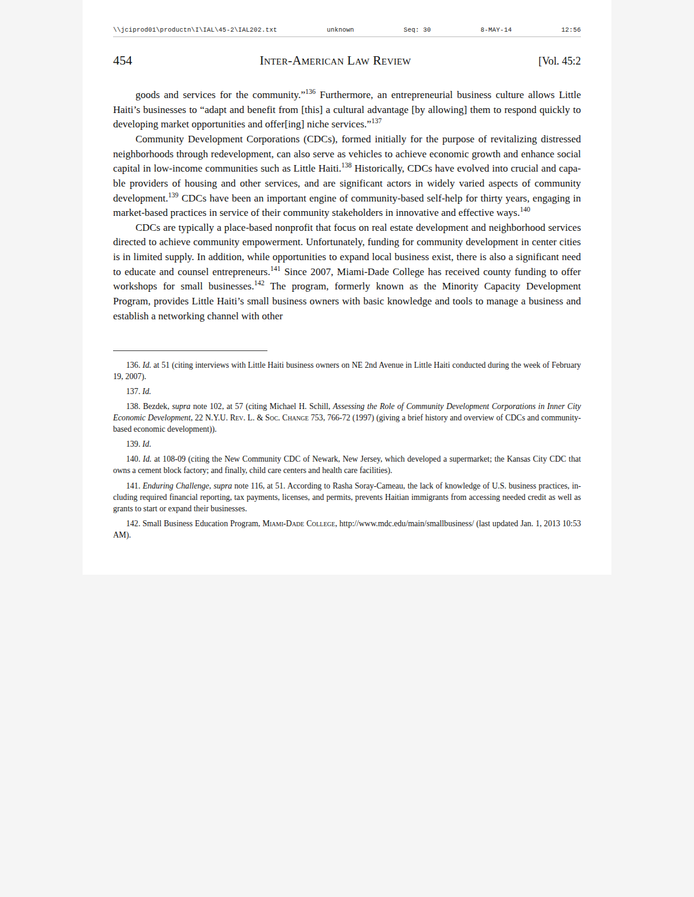\\jciprod01\productn\I\IAL\45-2\IAL202.txt unknown Seq: 30 8-MAY-14 12:56
454 Inter-American Law Review [Vol. 45:2
goods and services for the community.”136 Furthermore, an entrepreneurial business culture allows Little Haiti’s businesses to “adapt and benefit from [this] a cultural advantage [by allowing] them to respond quickly to developing market opportunities and offer[ing] niche services.”137
Community Development Corporations (CDCs), formed initially for the purpose of revitalizing distressed neighborhoods through redevelopment, can also serve as vehicles to achieve economic growth and enhance social capital in low-income communities such as Little Haiti.138 Historically, CDCs have evolved into crucial and capable providers of housing and other services, and are significant actors in widely varied aspects of community development.139 CDCs have been an important engine of community-based self-help for thirty years, engaging in market-based practices in service of their community stakeholders in innovative and effective ways.140
CDCs are typically a place-based nonprofit that focus on real estate development and neighborhood services directed to achieve community empowerment. Unfortunately, funding for community development in center cities is in limited supply. In addition, while opportunities to expand local business exist, there is also a significant need to educate and counsel entrepreneurs.141 Since 2007, Miami-Dade College has received county funding to offer workshops for small businesses.142 The program, formerly known as the Minority Capacity Development Program, provides Little Haiti’s small business owners with basic knowledge and tools to manage a business and establish a networking channel with other
136. Id. at 51 (citing interviews with Little Haiti business owners on NE 2nd Avenue in Little Haiti conducted during the week of February 19, 2007).
137. Id.
138. Bezdek, supra note 102, at 57 (citing Michael H. Schill, Assessing the Role of Community Development Corporations in Inner City Economic Development, 22 N.Y.U. Rev. L. & Soc. Change 753, 766-72 (1997) (giving a brief history and overview of CDCs and community-based economic development)).
139. Id.
140. Id. at 108-09 (citing the New Community CDC of Newark, New Jersey, which developed a supermarket; the Kansas City CDC that owns a cement block factory; and finally, child care centers and health care facilities).
141. Enduring Challenge, supra note 116, at 51. According to Rasha Soray-Cameau, the lack of knowledge of U.S. business practices, including required financial reporting, tax payments, licenses, and permits, prevents Haitian immigrants from accessing needed credit as well as grants to start or expand their businesses.
142. Small Business Education Program, Miami-Dade College, http://www.mdc.edu/main/smallbusiness/ (last updated Jan. 1, 2013 10:53 AM).